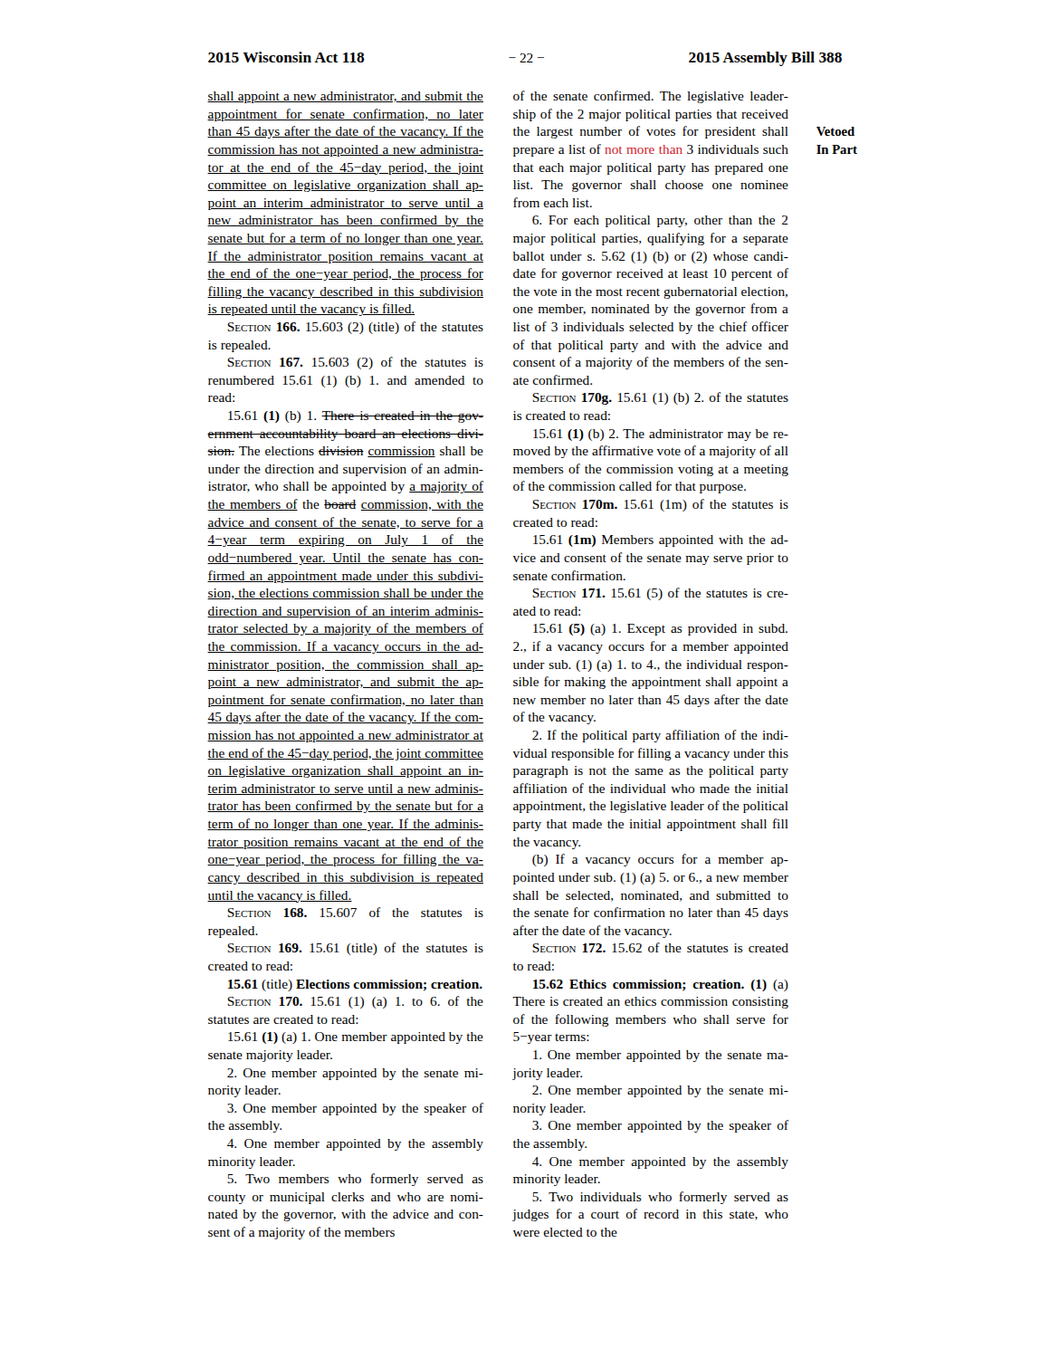2015 Wisconsin Act 118 − 22 − 2015 Assembly Bill 388
Vetoed
In Part
shall appoint a new administrator, and submit the appointment for senate confirmation, no later than 45 days after the date of the vacancy. If the commission has not appointed a new administrator at the end of the 45−day period, the joint committee on legislative organization shall appoint an interim administrator to serve until a new administrator has been confirmed by the senate but for a term of no longer than one year. If the administrator position remains vacant at the end of the one−year period, the process for filling the vacancy described in this subdivision is repeated until the vacancy is filled.
Section 166. 15.603 (2) (title) of the statutes is repealed.
Section 167. 15.603 (2) of the statutes is renumbered 15.61 (1) (b) 1. and amended to read:
15.61 (1) (b) 1. There is created in the government accountability board an elections division. The elections division commission shall be under the direction and supervision of an administrator, who shall be appointed by a majority of the members of the board commission, with the advice and consent of the senate, to serve for a 4−year term expiring on July 1 of the odd−numbered year. Until the senate has confirmed an appointment made under this subdivision, the elections commission shall be under the direction and supervision of an interim administrator selected by a majority of the members of the commission. If a vacancy occurs in the administrator position, the commission shall appoint a new administrator, and submit the appointment for senate confirmation, no later than 45 days after the date of the vacancy. If the commission has not appointed a new administrator at the end of the 45−day period, the joint committee on legislative organization shall appoint an interim administrator to serve until a new administrator has been confirmed by the senate but for a term of no longer than one year. If the administrator position remains vacant at the end of the one−year period, the process for filling the vacancy described in this subdivision is repeated until the vacancy is filled.
Section 168. 15.607 of the statutes is repealed.
Section 169. 15.61 (title) of the statutes is created to read:
15.61 (title) Elections commission; creation.
Section 170. 15.61 (1) (a) 1. to 6. of the statutes are created to read:
15.61 (1) (a) 1. One member appointed by the senate majority leader.
2. One member appointed by the senate minority leader.
3. One member appointed by the speaker of the assembly.
4. One member appointed by the assembly minority leader.
5. Two members who formerly served as county or municipal clerks and who are nominated by the governor, with the advice and consent of a majority of the members
of the senate confirmed. The legislative leadership of the 2 major political parties that received the largest number of votes for president shall prepare a list of not more than 3 individuals such that each major political party has prepared one list. The governor shall choose one nominee from each list.
6. For each political party, other than the 2 major political parties, qualifying for a separate ballot under s. 5.62 (1) (b) or (2) whose candidate for governor received at least 10 percent of the vote in the most recent gubernatorial election, one member, nominated by the governor from a list of 3 individuals selected by the chief officer of that political party and with the advice and consent of a majority of the members of the senate confirmed.
Section 170g. 15.61 (1) (b) 2. of the statutes is created to read:
15.61 (1) (b) 2. The administrator may be removed by the affirmative vote of a majority of all members of the commission voting at a meeting of the commission called for that purpose.
Section 170m. 15.61 (1m) of the statutes is created to read:
15.61 (1m) Members appointed with the advice and consent of the senate may serve prior to senate confirmation.
Section 171. 15.61 (5) of the statutes is created to read:
15.61 (5) (a) 1. Except as provided in subd. 2., if a vacancy occurs for a member appointed under sub. (1) (a) 1. to 4., the individual responsible for making the appointment shall appoint a new member no later than 45 days after the date of the vacancy.
2. If the political party affiliation of the individual responsible for filling a vacancy under this paragraph is not the same as the political party affiliation of the individual who made the initial appointment, the legislative leader of the political party that made the initial appointment shall fill the vacancy.
(b) If a vacancy occurs for a member appointed under sub. (1) (a) 5. or 6., a new member shall be selected, nominated, and submitted to the senate for confirmation no later than 45 days after the date of the vacancy.
Section 172. 15.62 of the statutes is created to read:
15.62 Ethics commission; creation. (1) (a) There is created an ethics commission consisting of the following members who shall serve for 5−year terms:
1. One member appointed by the senate majority leader.
2. One member appointed by the senate minority leader.
3. One member appointed by the speaker of the assembly.
4. One member appointed by the assembly minority leader.
5. Two individuals who formerly served as judges for a court of record in this state, who were elected to the